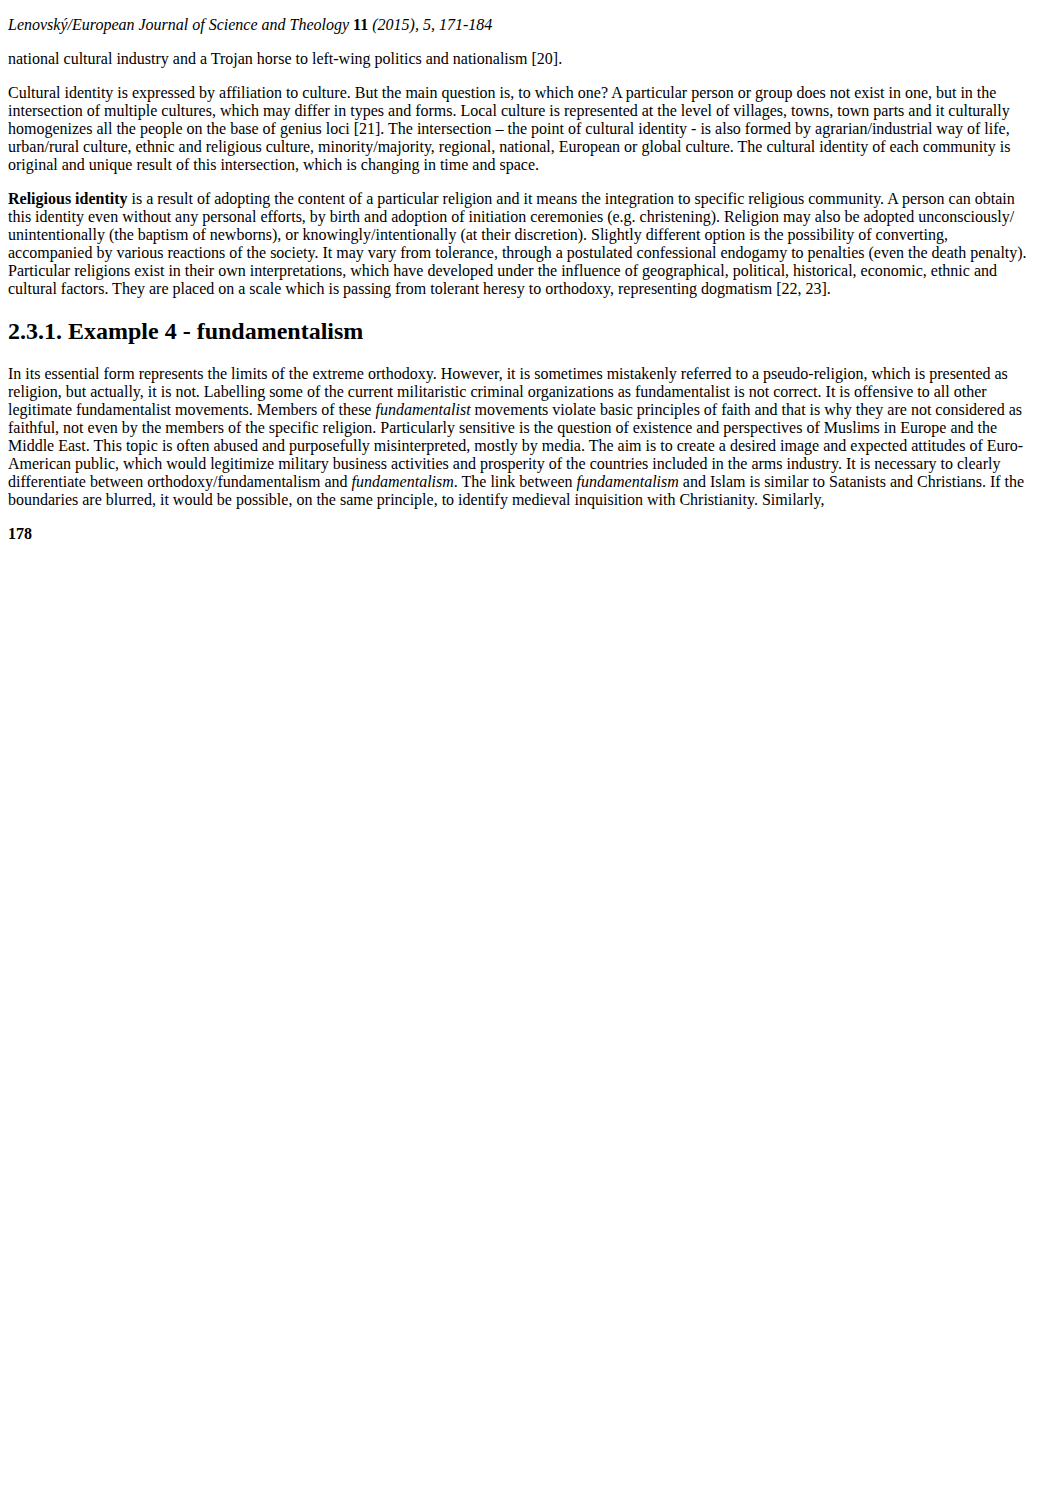Lenovský/European Journal of Science and Theology 11 (2015), 5, 171-184
national cultural industry and a Trojan horse to left-wing politics and nationalism [20].
Cultural identity is expressed by affiliation to culture. But the main question is, to which one? A particular person or group does not exist in one, but in the intersection of multiple cultures, which may differ in types and forms. Local culture is represented at the level of villages, towns, town parts and it culturally homogenizes all the people on the base of genius loci [21]. The intersection – the point of cultural identity - is also formed by agrarian/industrial way of life, urban/rural culture, ethnic and religious culture, minority/majority, regional, national, European or global culture. The cultural identity of each community is original and unique result of this intersection, which is changing in time and space.
Religious identity is a result of adopting the content of a particular religion and it means the integration to specific religious community. A person can obtain this identity even without any personal efforts, by birth and adoption of initiation ceremonies (e.g. christening). Religion may also be adopted unconsciously/ unintentionally (the baptism of newborns), or knowingly/intentionally (at their discretion). Slightly different option is the possibility of converting, accompanied by various reactions of the society. It may vary from tolerance, through a postulated confessional endogamy to penalties (even the death penalty). Particular religions exist in their own interpretations, which have developed under the influence of geographical, political, historical, economic, ethnic and cultural factors. They are placed on a scale which is passing from tolerant heresy to orthodoxy, representing dogmatism [22, 23].
2.3.1. Example 4 - fundamentalism
In its essential form represents the limits of the extreme orthodoxy. However, it is sometimes mistakenly referred to a pseudo-religion, which is presented as religion, but actually, it is not. Labelling some of the current militaristic criminal organizations as fundamentalist is not correct. It is offensive to all other legitimate fundamentalist movements. Members of these fundamentalist movements violate basic principles of faith and that is why they are not considered as faithful, not even by the members of the specific religion. Particularly sensitive is the question of existence and perspectives of Muslims in Europe and the Middle East. This topic is often abused and purposefully misinterpreted, mostly by media. The aim is to create a desired image and expected attitudes of Euro-American public, which would legitimize military business activities and prosperity of the countries included in the arms industry. It is necessary to clearly differentiate between orthodoxy/fundamentalism and fundamentalism. The link between fundamentalism and Islam is similar to Satanists and Christians. If the boundaries are blurred, it would be possible, on the same principle, to identify medieval inquisition with Christianity. Similarly,
178